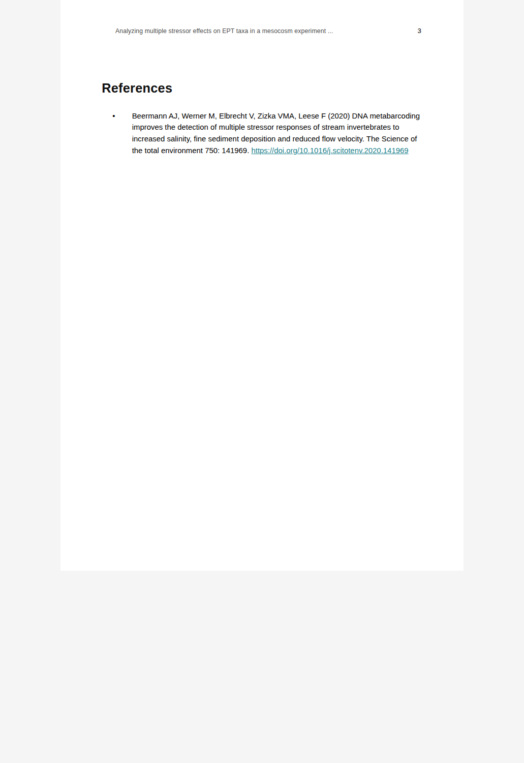Analyzing multiple stressor effects on EPT taxa in a mesocosm experiment ... 3
References
Beermann AJ, Werner M, Elbrecht V, Zizka VMA, Leese F (2020) DNA metabarcoding improves the detection of multiple stressor responses of stream invertebrates to increased salinity, fine sediment deposition and reduced flow velocity. The Science of the total environment 750: 141969. https://doi.org/10.1016/j.scitotenv.2020.141969